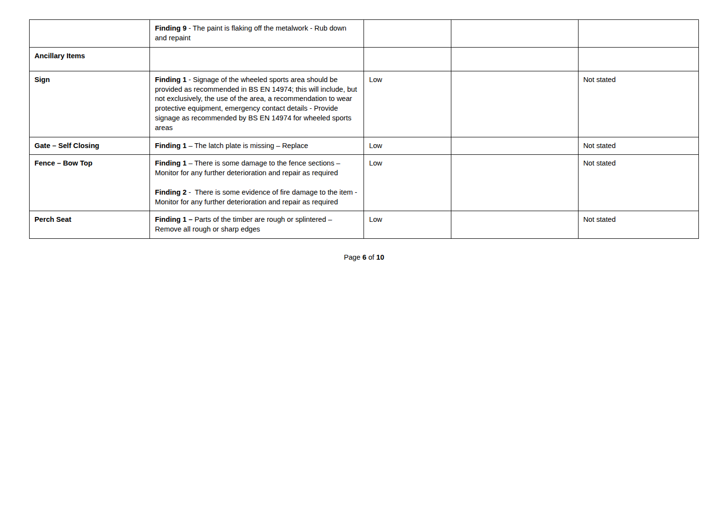| | Finding 9 - The paint is flaking off the metalwork - Rub down and repaint | | | |
| Ancillary Items | | | | |
| Sign | Finding 1 - Signage of the wheeled sports area should be provided as recommended in BS EN 14974; this will include, but not exclusively, the use of the area, a recommendation to wear protective equipment, emergency contact details - Provide signage as recommended by BS EN 14974 for wheeled sports areas | Low | | Not stated |
| Gate – Self Closing | Finding 1 – The latch plate is missing – Replace | Low | | Not stated |
| Fence – Bow Top | Finding 1 – There is some damage to the fence sections – Monitor for any further deterioration and repair as required Finding 2 - There is some evidence of fire damage to the item - Monitor for any further deterioration and repair as required | Low | | Not stated |
| Perch Seat | Finding 1 – Parts of the timber are rough or splintered – Remove all rough or sharp edges | Low | | Not stated |
Page 6 of 10